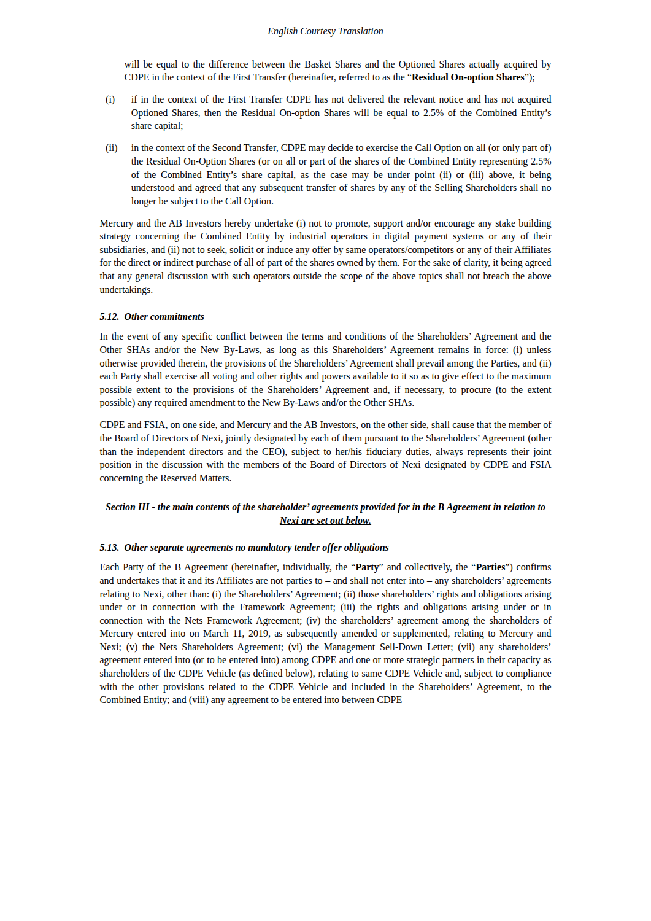English Courtesy Translation
will be equal to the difference between the Basket Shares and the Optioned Shares actually acquired by CDPE in the context of the First Transfer (hereinafter, referred to as the “Residual On-option Shares”);
(i) if in the context of the First Transfer CDPE has not delivered the relevant notice and has not acquired Optioned Shares, then the Residual On-option Shares will be equal to 2.5% of the Combined Entity’s share capital;
(ii) in the context of the Second Transfer, CDPE may decide to exercise the Call Option on all (or only part of) the Residual On-Option Shares (or on all or part of the shares of the Combined Entity representing 2.5% of the Combined Entity’s share capital, as the case may be under point (ii) or (iii) above, it being understood and agreed that any subsequent transfer of shares by any of the Selling Shareholders shall no longer be subject to the Call Option.
Mercury and the AB Investors hereby undertake (i) not to promote, support and/or encourage any stake building strategy concerning the Combined Entity by industrial operators in digital payment systems or any of their subsidiaries, and (ii) not to seek, solicit or induce any offer by same operators/competitors or any of their Affiliates for the direct or indirect purchase of all of part of the shares owned by them. For the sake of clarity, it being agreed that any general discussion with such operators outside the scope of the above topics shall not breach the above undertakings.
5.12. Other commitments
In the event of any specific conflict between the terms and conditions of the Shareholders’ Agreement and the Other SHAs and/or the New By-Laws, as long as this Shareholders’ Agreement remains in force: (i) unless otherwise provided therein, the provisions of the Shareholders’ Agreement shall prevail among the Parties, and (ii) each Party shall exercise all voting and other rights and powers available to it so as to give effect to the maximum possible extent to the provisions of the Shareholders’ Agreement and, if necessary, to procure (to the extent possible) any required amendment to the New By-Laws and/or the Other SHAs.
CDPE and FSIA, on one side, and Mercury and the AB Investors, on the other side, shall cause that the member of the Board of Directors of Nexi, jointly designated by each of them pursuant to the Shareholders’ Agreement (other than the independent directors and the CEO), subject to her/his fiduciary duties, always represents their joint position in the discussion with the members of the Board of Directors of Nexi designated by CDPE and FSIA concerning the Reserved Matters.
Section III - the main contents of the shareholder’ agreements provided for in the B Agreement in relation to Nexi are set out below.
5.13. Other separate agreements no mandatory tender offer obligations
Each Party of the B Agreement (hereinafter, individually, the “Party” and collectively, the “Parties”) confirms and undertakes that it and its Affiliates are not parties to – and shall not enter into – any shareholders’ agreements relating to Nexi, other than: (i) the Shareholders’ Agreement; (ii) those shareholders’ rights and obligations arising under or in connection with the Framework Agreement; (iii) the rights and obligations arising under or in connection with the Nets Framework Agreement; (iv) the shareholders’ agreement among the shareholders of Mercury entered into on March 11, 2019, as subsequently amended or supplemented, relating to Mercury and Nexi; (v) the Nets Shareholders Agreement; (vi) the Management Sell-Down Letter; (vii) any shareholders’ agreement entered into (or to be entered into) among CDPE and one or more strategic partners in their capacity as shareholders of the CDPE Vehicle (as defined below), relating to same CDPE Vehicle and, subject to compliance with the other provisions related to the CDPE Vehicle and included in the Shareholders’ Agreement, to the Combined Entity; and (viii) any agreement to be entered into between CDPE